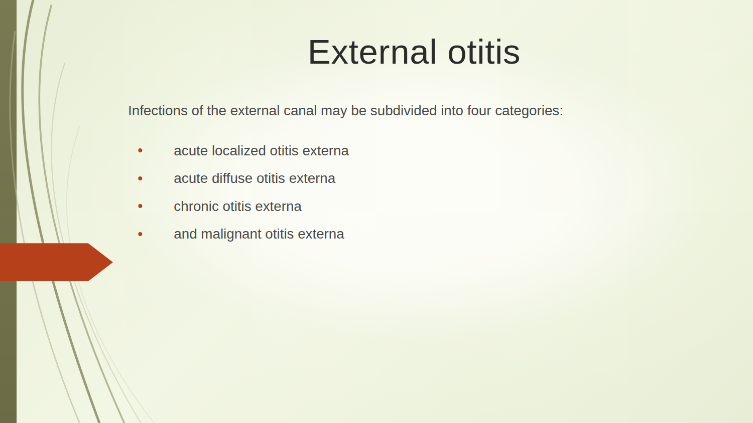External otitis
Infections of the external canal may be subdivided into four categories:
acute localized otitis externa
acute diffuse otitis externa
chronic otitis externa
and malignant otitis externa